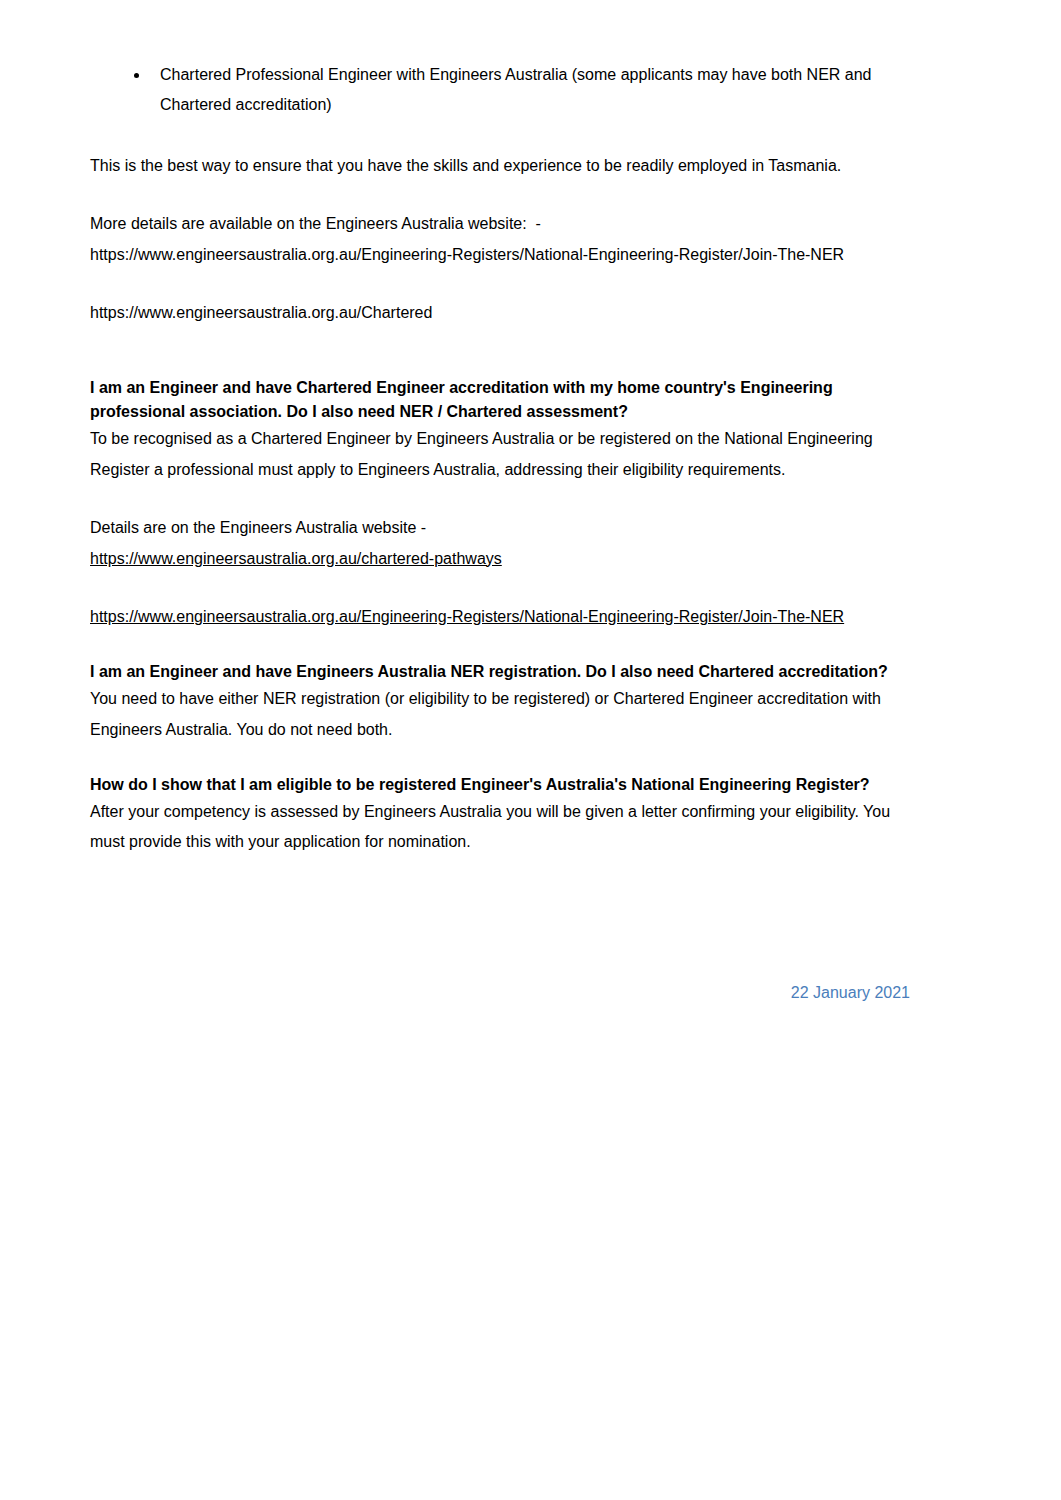Chartered Professional Engineer with Engineers Australia (some applicants may have both NER and Chartered accreditation)
This is the best way to ensure that you have the skills and experience to be readily employed in Tasmania.
More details are available on the Engineers Australia website: -
https://www.engineersaustralia.org.au/Engineering-Registers/National-Engineering-Register/Join-The-NER
https://www.engineersaustralia.org.au/Chartered
I am an Engineer and have Chartered Engineer accreditation with my home country's Engineering professional association. Do I also need NER / Chartered assessment?
To be recognised as a Chartered Engineer by Engineers Australia or be registered on the National Engineering Register a professional must apply to Engineers Australia, addressing their eligibility requirements.
Details are on the Engineers Australia website -
https://www.engineersaustralia.org.au/chartered-pathways
https://www.engineersaustralia.org.au/Engineering-Registers/National-Engineering-Register/Join-The-NER
I am an Engineer and have Engineers Australia NER registration. Do I also need Chartered accreditation?
You need to have either NER registration (or eligibility to be registered) or Chartered Engineer accreditation with Engineers Australia. You do not need both.
How do I show that I am eligible to be registered Engineer's Australia's National Engineering Register?
After your competency is assessed by Engineers Australia you will be given a letter confirming your eligibility. You must provide this with your application for nomination.
22 January 2021